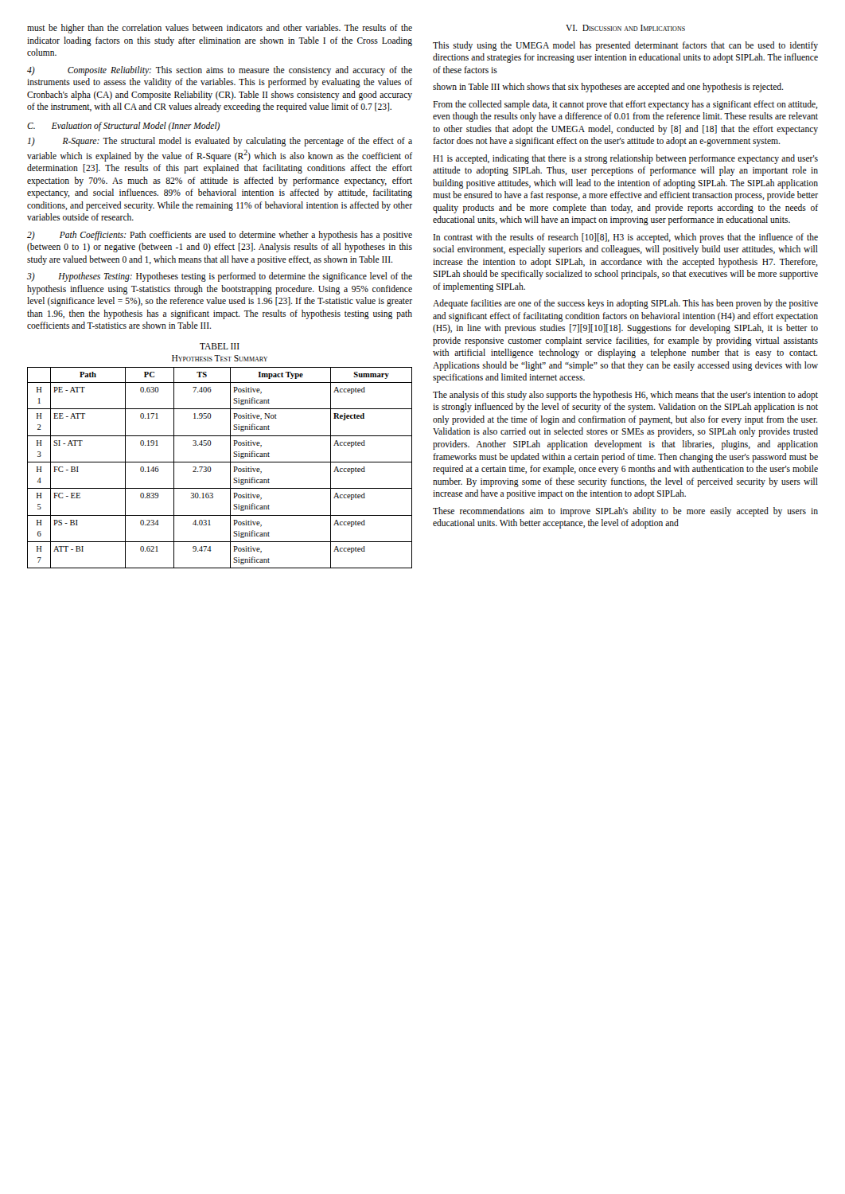must be higher than the correlation values between indicators and other variables. The results of the indicator loading factors on this study after elimination are shown in Table I of the Cross Loading column.
4) Composite Reliability: This section aims to measure the consistency and accuracy of the instruments used to assess the validity of the variables. This is performed by evaluating the values of Cronbach's alpha (CA) and Composite Reliability (CR). Table II shows consistency and good accuracy of the instrument, with all CA and CR values already exceeding the required value limit of 0.7 [23].
C. Evaluation of Structural Model (Inner Model)
1) R-Square: The structural model is evaluated by calculating the percentage of the effect of a variable which is explained by the value of R-Square (R2) which is also known as the coefficient of determination [23]. The results of this part explained that facilitating conditions affect the effort expectation by 70%. As much as 82% of attitude is affected by performance expectancy, effort expectancy, and social influences. 89% of behavioral intention is affected by attitude, facilitating conditions, and perceived security. While the remaining 11% of behavioral intention is affected by other variables outside of research.
2) Path Coefficients: Path coefficients are used to determine whether a hypothesis has a positive (between 0 to 1) or negative (between -1 and 0) effect [23]. Analysis results of all hypotheses in this study are valued between 0 and 1, which means that all have a positive effect, as shown in Table III.
3) Hypotheses Testing: Hypotheses testing is performed to determine the significance level of the hypothesis influence using T-statistics through the bootstrapping procedure. Using a 95% confidence level (significance level = 5%), so the reference value used is 1.96 [23]. If the T-statistic value is greater than 1.96, then the hypothesis has a significant impact. The results of hypothesis testing using path coefficients and T-statistics are shown in Table III.
TABEL IIIHypothesis Test Summary
| | Path | PC | TS | Impact Type | Summary |
| --- | --- | --- | --- | --- | --- |
| H 1 | PE - ATT | 0.630 | 7.406 | Positive, Significant | Accepted |
| H 2 | EE - ATT | 0.171 | 1.950 | Positive, Not Significant | Rejected |
| H 3 | SI - ATT | 0.191 | 3.450 | Positive, Significant | Accepted |
| H 4 | FC - BI | 0.146 | 2.730 | Positive, Significant | Accepted |
| H 5 | FC - EE | 0.839 | 30.163 | Positive, Significant | Accepted |
| H 6 | PS - BI | 0.234 | 4.031 | Positive, Significant | Accepted |
| H 7 | ATT - BI | 0.621 | 9.474 | Positive, Significant | Accepted |
VI. Discussion and Implications
This study using the UMEGA model has presented determinant factors that can be used to identify directions and strategies for increasing user intention in educational units to adopt SIPLah. The influence of these factors is
shown in Table III which shows that six hypotheses are accepted and one hypothesis is rejected.
From the collected sample data, it cannot prove that effort expectancy has a significant effect on attitude, even though the results only have a difference of 0.01 from the reference limit. These results are relevant to other studies that adopt the UMEGA model, conducted by [8] and [18] that the effort expectancy factor does not have a significant effect on the user's attitude to adopt an e-government system.
H1 is accepted, indicating that there is a strong relationship between performance expectancy and user's attitude to adopting SIPLah. Thus, user perceptions of performance will play an important role in building positive attitudes, which will lead to the intention of adopting SIPLah. The SIPLah application must be ensured to have a fast response, a more effective and efficient transaction process, provide better quality products and be more complete than today, and provide reports according to the needs of educational units, which will have an impact on improving user performance in educational units.
In contrast with the results of research [10][8], H3 is accepted, which proves that the influence of the social environment, especially superiors and colleagues, will positively build user attitudes, which will increase the intention to adopt SIPLah, in accordance with the accepted hypothesis H7. Therefore, SIPLah should be specifically socialized to school principals, so that executives will be more supportive of implementing SIPLah.
Adequate facilities are one of the success keys in adopting SIPLah. This has been proven by the positive and significant effect of facilitating condition factors on behavioral intention (H4) and effort expectation (H5), in line with previous studies [7][9][10][18]. Suggestions for developing SIPLah, it is better to provide responsive customer complaint service facilities, for example by providing virtual assistants with artificial intelligence technology or displaying a telephone number that is easy to contact. Applications should be “light” and “simple” so that they can be easily accessed using devices with low specifications and limited internet access.
The analysis of this study also supports the hypothesis H6, which means that the user's intention to adopt is strongly influenced by the level of security of the system. Validation on the SIPLah application is not only provided at the time of login and confirmation of payment, but also for every input from the user. Validation is also carried out in selected stores or SMEs as providers, so SIPLah only provides trusted providers. Another SIPLah application development is that libraries, plugins, and application frameworks must be updated within a certain period of time. Then changing the user's password must be required at a certain time, for example, once every 6 months and with authentication to the user's mobile number. By improving some of these security functions, the level of perceived security by users will increase and have a positive impact on the intention to adopt SIPLah.
These recommendations aim to improve SIPLah's ability to be more easily accepted by users in educational units. With better acceptance, the level of adoption and